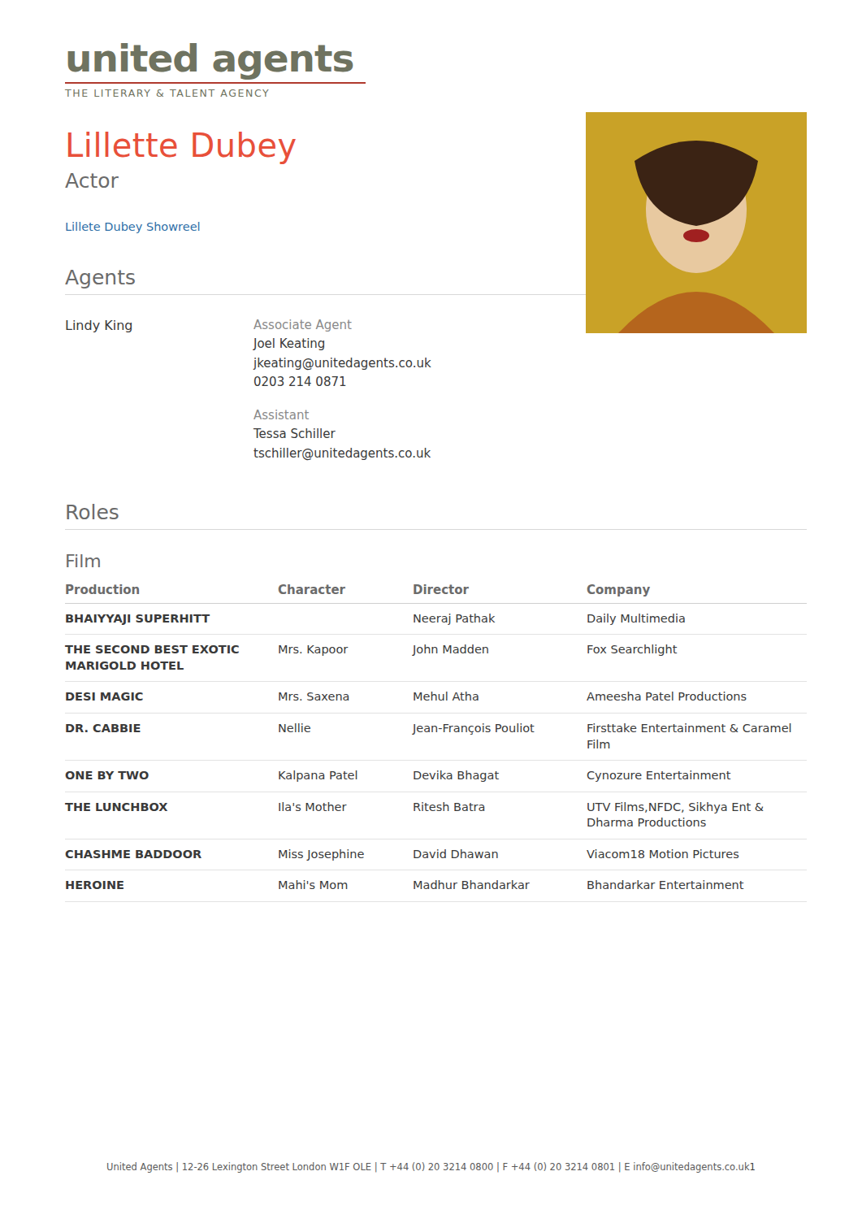united agents
THE LITERARY & TALENT AGENCY
Lillette Dubey
Actor
Lillete Dubey Showreel
Agents
Lindy King
Associate Agent
Joel Keating
jkeating@unitedagents.co.uk
0203 214 0871
Assistant
Tessa Schiller
tschiller@unitedagents.co.uk
Roles
Film
| Production | Character | Director | Company |
| --- | --- | --- | --- |
| BHAIYYAJI SUPERHITT | | Neeraj Pathak | Daily Multimedia |
| THE SECOND BEST EXOTIC MARIGOLD HOTEL | Mrs. Kapoor | John Madden | Fox Searchlight |
| DESI MAGIC | Mrs. Saxena | Mehul Atha | Ameesha Patel Productions |
| DR. CABBIE | Nellie | Jean-François Pouliot | Firsttake Entertainment & Caramel Film |
| ONE BY TWO | Kalpana Patel | Devika Bhagat | Cynozure Entertainment |
| THE LUNCHBOX | Ila's Mother | Ritesh Batra | UTV Films,NFDC, Sikhya Ent & Dharma Productions |
| CHASHME BADDOOR | Miss Josephine | David Dhawan | Viacom18 Motion Pictures |
| HEROINE | Mahi's Mom | Madhur Bhandarkar | Bhandarkar Entertainment |
United Agents | 12-26 Lexington Street London W1F OLE | T +44 (0) 20 3214 0800 | F +44 (0) 20 3214 0801 | E info@unitedagents.co.uk 1